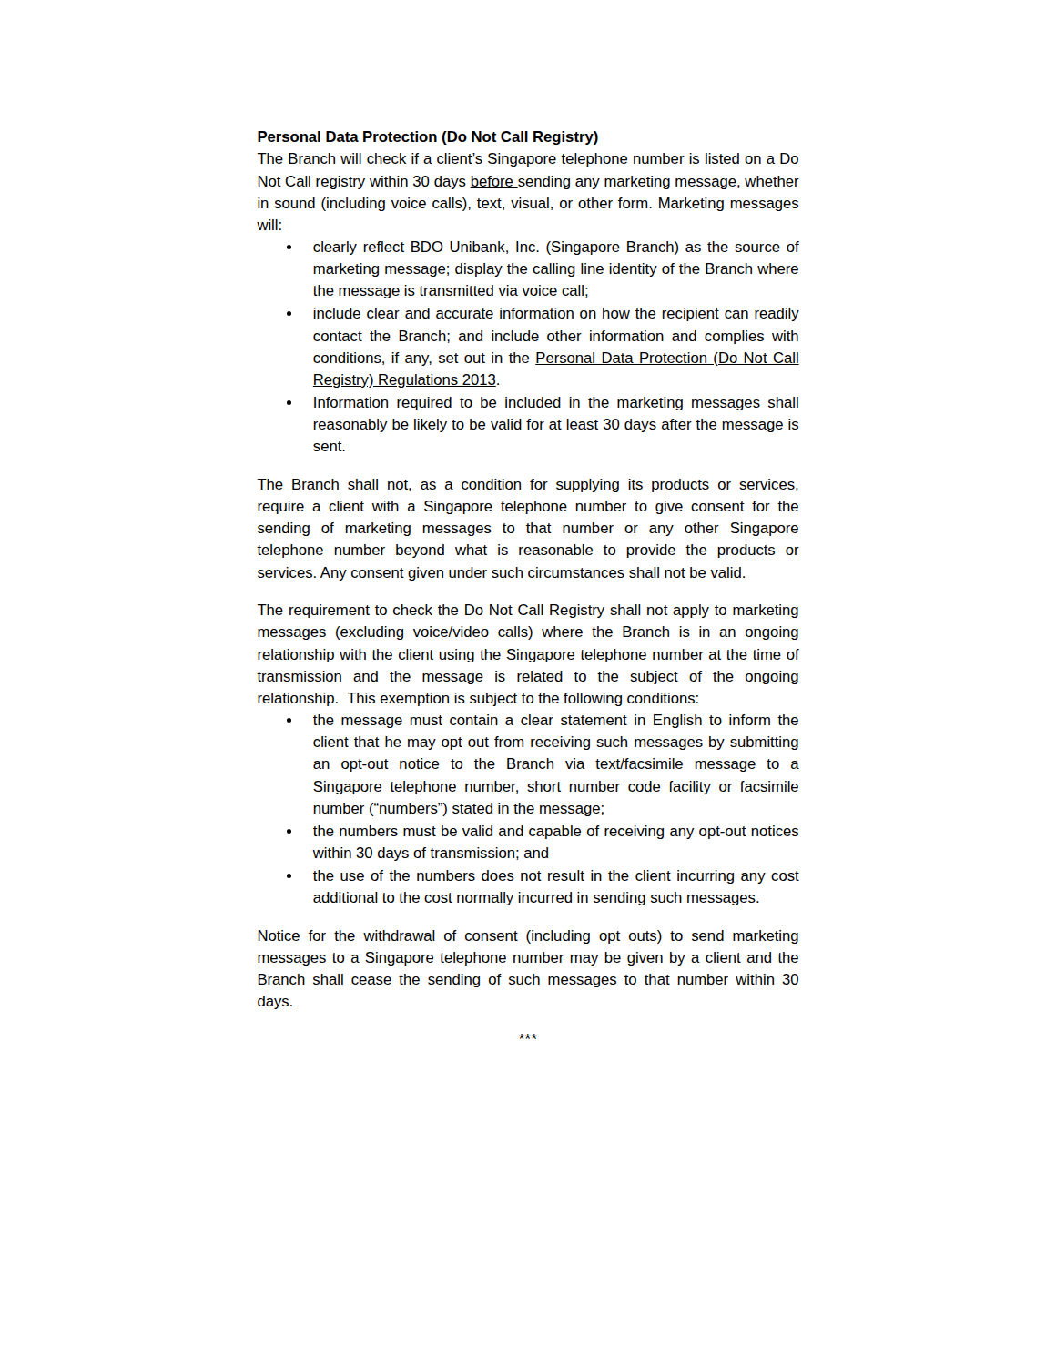Personal Data Protection (Do Not Call Registry)
The Branch will check if a client’s Singapore telephone number is listed on a Do Not Call registry within 30 days before sending any marketing message, whether in sound (including voice calls), text, visual, or other form. Marketing messages will:
clearly reflect BDO Unibank, Inc. (Singapore Branch) as the source of marketing message; display the calling line identity of the Branch where the message is transmitted via voice call;
include clear and accurate information on how the recipient can readily contact the Branch; and include other information and complies with conditions, if any, set out in the Personal Data Protection (Do Not Call Registry) Regulations 2013.
Information required to be included in the marketing messages shall reasonably be likely to be valid for at least 30 days after the message is sent.
The Branch shall not, as a condition for supplying its products or services, require a client with a Singapore telephone number to give consent for the sending of marketing messages to that number or any other Singapore telephone number beyond what is reasonable to provide the products or services. Any consent given under such circumstances shall not be valid.
The requirement to check the Do Not Call Registry shall not apply to marketing messages (excluding voice/video calls) where the Branch is in an ongoing relationship with the client using the Singapore telephone number at the time of transmission and the message is related to the subject of the ongoing relationship. This exemption is subject to the following conditions:
the message must contain a clear statement in English to inform the client that he may opt out from receiving such messages by submitting an opt-out notice to the Branch via text/facsimile message to a Singapore telephone number, short number code facility or facsimile number (“numbers”) stated in the message;
the numbers must be valid and capable of receiving any opt-out notices within 30 days of transmission; and
the use of the numbers does not result in the client incurring any cost additional to the cost normally incurred in sending such messages.
Notice for the withdrawal of consent (including opt outs) to send marketing messages to a Singapore telephone number may be given by a client and the Branch shall cease the sending of such messages to that number within 30 days.
***